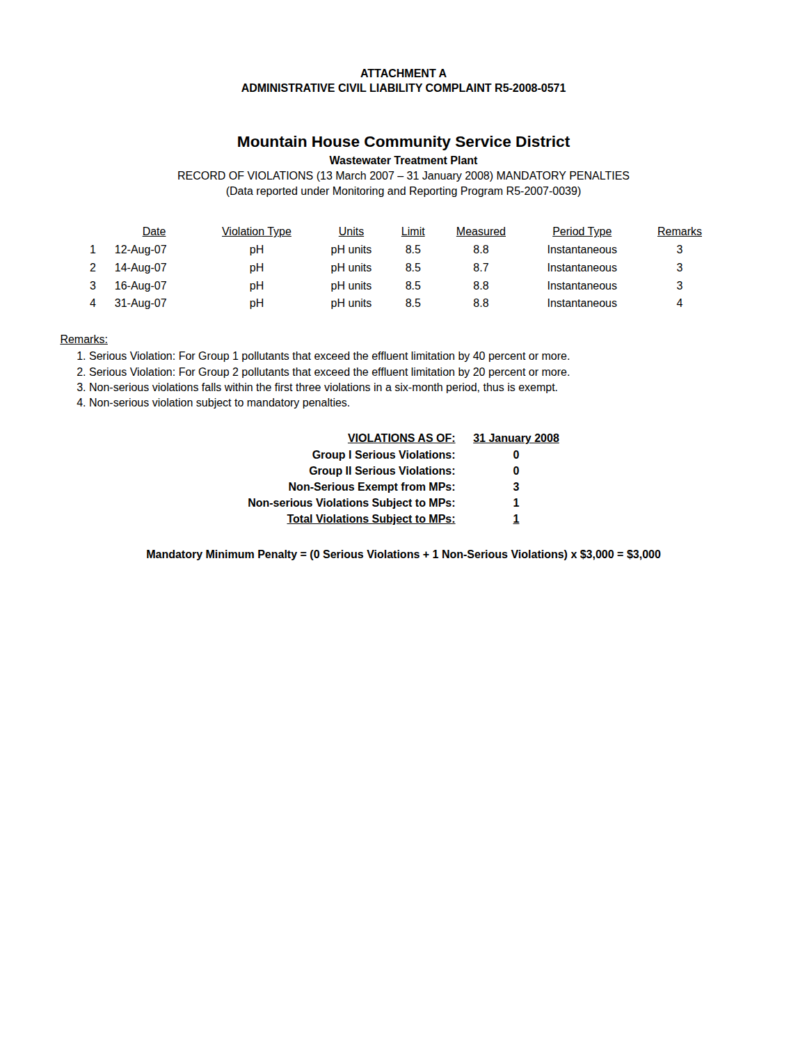ATTACHMENT A
ADMINISTRATIVE CIVIL LIABILITY COMPLAINT R5-2008-0571
Mountain House Community Service District
Wastewater Treatment Plant
RECORD OF VIOLATIONS (13 March 2007 – 31 January 2008) MANDATORY PENALTIES
(Data reported under Monitoring and Reporting Program R5-2007-0039)
| | Date | Violation Type | Units | Limit | Measured | Period Type | Remarks |
| --- | --- | --- | --- | --- | --- | --- | --- |
| 1 | 12-Aug-07 | pH | pH units | 8.5 | 8.8 | Instantaneous | 3 |
| 2 | 14-Aug-07 | pH | pH units | 8.5 | 8.7 | Instantaneous | 3 |
| 3 | 16-Aug-07 | pH | pH units | 8.5 | 8.8 | Instantaneous | 3 |
| 4 | 31-Aug-07 | pH | pH units | 8.5 | 8.8 | Instantaneous | 4 |
Remarks:
Serious Violation: For Group 1 pollutants that exceed the effluent limitation by 40 percent or more.
Serious Violation: For Group 2 pollutants that exceed the effluent limitation by 20 percent or more.
Non-serious violations falls within the first three violations in a six-month period, thus is exempt.
Non-serious violation subject to mandatory penalties.
| VIOLATIONS AS OF: | 31 January 2008 |
| Group I Serious Violations: | 0 |
| Group II Serious Violations: | 0 |
| Non-Serious Exempt from MPs: | 3 |
| Non-serious Violations Subject to MPs: | 1 |
| Total Violations Subject to MPs: | 1 |
Mandatory Minimum Penalty = (0 Serious Violations + 1 Non-Serious Violations) x $3,000 = $3,000